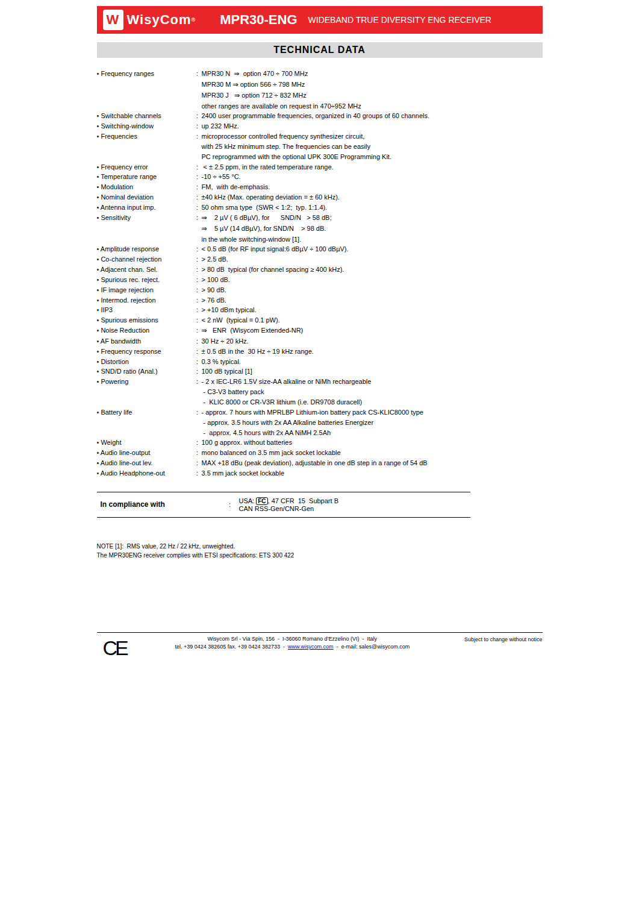WWisyCom®
MPR30-ENG
WIDEBAND TRUE DIVERSITY ENG RECEIVER
TECHNICAL DATA
| • Frequency ranges | : | MPR30 N ⇒ option 470 ÷ 700 MHz |
| | | MPR30 M ⇒ option 566 ÷ 798 MHz |
| | | MPR30 J ⇒ option 712 ÷ 832 MHz |
| | | other ranges are available on request in 470÷952 MHz |
| • Switchable channels | : | 2400 user programmable frequencies, organized in 40 groups of 60 channels. |
| • Switching-window | : | up 232 MHz. |
| • Frequencies | : | microprocessor controlled frequency synthesizer circuit, |
| | | with 25 kHz minimum step. The frequencies can be easily |
| | | PC reprogrammed with the optional UPK 300E Programming Kit. |
| • Frequency error | : | < ± 2.5 ppm, in the rated temperature range. |
| • Temperature range | : | -10 ÷ +55 °C. |
| • Modulation | : | FM, with de-emphasis. |
| • Nominal deviation | : | ±40 kHz (Max. operating deviation = ± 60 kHz). |
| • Antenna input imp. | : | 50 ohm sma type (SWR < 1:2; typ. 1:1.4). |
| • Sensitivity | : | ⇒ 2 µV ( 6 dBµV), for SND/N > 58 dB; |
| | | ⇒ 5 µV (14 dBµV), for SND/N > 98 dB. |
| | | in the whole switching-window [1]. |
| • Amplitude response | : | < 0.5 dB (for RF input signal:6 dBµV ÷ 100 dBµV). |
| • Co-channel rejection | : | > 2.5 dB. |
| • Adjacent chan. Sel. | : | > 80 dB typical (for channel spacing ≥ 400 kHz). |
| • Spurious rec. reject. | : | > 100 dB. |
| • IF image rejection | : | > 90 dB. |
| • Intermod. rejection | : | > 76 dB. |
| • IIP3 | : | > +10 dBm typical. |
| • Spurious emissions | : | < 2 nW (typical = 0.1 pW). |
| • Noise Reduction | : | ⇒ ENR (Wisycom Extended-NR) |
| • AF bandwidth | : | 30 Hz ÷ 20 kHz. |
| • Frequency response | : | ± 0.5 dB in the 30 Hz ÷ 19 kHz range. |
| • Distortion | : | 0.3 % typical. |
| • SND/D ratio (Anal.) | : | 100 dB typical [1] |
| • Powering | : | - 2 x IEC-LR6 1.5V size-AA alkaline or NiMh rechargeable |
| | | - C3-V3 battery pack |
| | | - KLIC 8000 or CR-V3R lithium (i.e. DR9708 duracell) |
| • Battery life | : | - approx. 7 hours with MPRLBP Lithium-ion battery pack CS-KLIC8000 type |
| | | - approx. 3.5 hours with 2x AA Alkaline batteries Energizer |
| | | - approx. 4.5 hours with 2x AA NiMH 2.5Ah |
| • Weight | : | 100 g approx. without batteries |
| • Audio line-output | : | mono balanced on 3.5 mm jack socket lockable |
| • Audio line-out lev. | : | MAX +18 dBu (peak deviation), adjustable in one dB step in a range of 54 dB |
| • Audio Headphone-out | : | 3.5 mm jack socket lockable |
| In compliance with | : | USA: FC , 47 CFR 15 Subpart B CAN RSS-Gen/CNR-Gen |
NOTE [1]: RMS value, 22 Hz / 22 kHz, unweighted.
The MPR30ENG receiver complies with ETSI specifications: ETS 300 422
CE
Wisycom Srl - Via Spin, 156 - I-36060 Romano d’Ezzelino (VI) - Italy
tel. +39 0424 382605 fax. +39 0424 382733 - www.wisycom.com - e-mail: sales@wisycom.com
Subject to change without notice